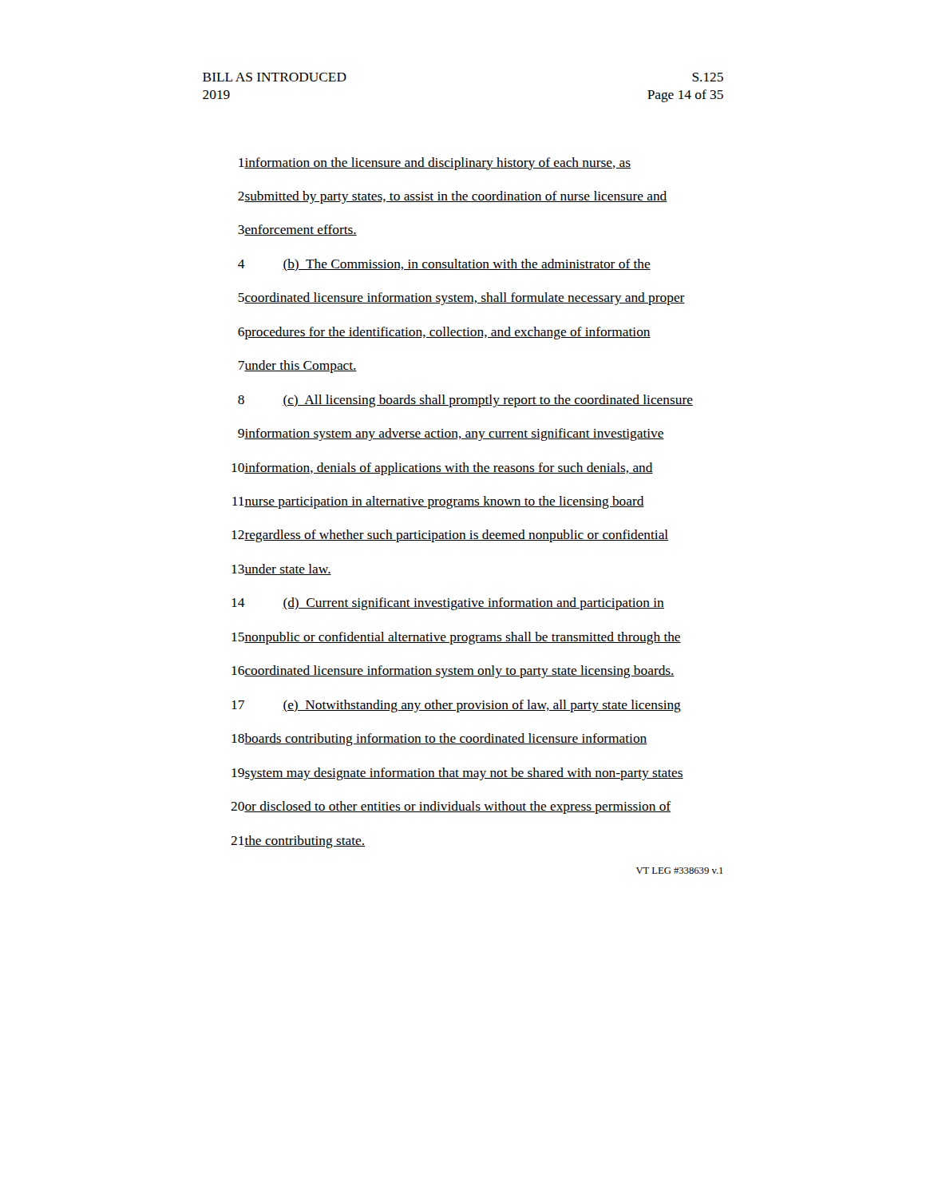BILL AS INTRODUCED
2019
S.125
Page 14 of 35
| 1 | information on the licensure and disciplinary history of each nurse, as |
| 2 | submitted by party states, to assist in the coordination of nurse licensure and |
| 3 | enforcement efforts. |
| 4 | (b) The Commission, in consultation with the administrator of the |
| 5 | coordinated licensure information system, shall formulate necessary and proper |
| 6 | procedures for the identification, collection, and exchange of information |
| 7 | under this Compact. |
| 8 | (c) All licensing boards shall promptly report to the coordinated licensure |
| 9 | information system any adverse action, any current significant investigative |
| 10 | information, denials of applications with the reasons for such denials, and |
| 11 | nurse participation in alternative programs known to the licensing board |
| 12 | regardless of whether such participation is deemed nonpublic or confidential |
| 13 | under state law. |
| 14 | (d) Current significant investigative information and participation in |
| 15 | nonpublic or confidential alternative programs shall be transmitted through the |
| 16 | coordinated licensure information system only to party state licensing boards. |
| 17 | (e) Notwithstanding any other provision of law, all party state licensing |
| 18 | boards contributing information to the coordinated licensure information |
| 19 | system may designate information that may not be shared with non-party states |
| 20 | or disclosed to other entities or individuals without the express permission of |
| 21 | the contributing state. |
VT LEG #338639 v.1